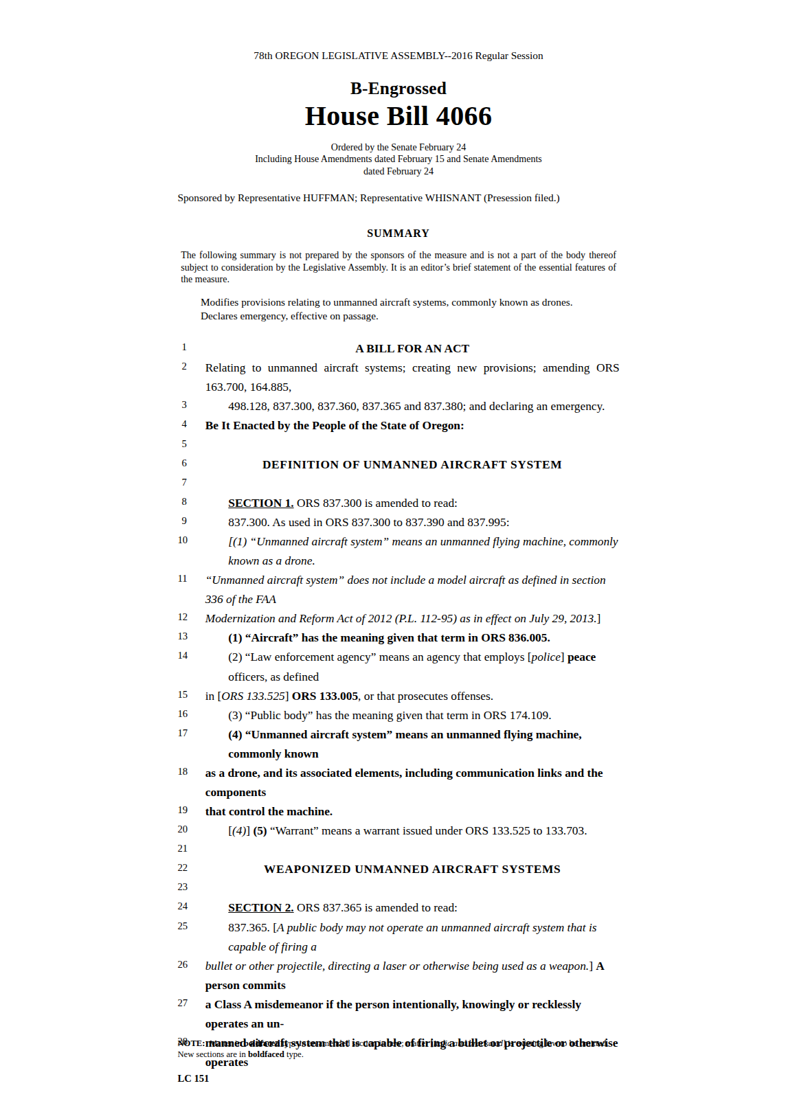78th OREGON LEGISLATIVE ASSEMBLY--2016 Regular Session
B-Engrossed
House Bill 4066
Ordered by the Senate February 24
Including House Amendments dated February 15 and Senate Amendments
dated February 24
Sponsored by Representative HUFFMAN; Representative WHISNANT (Presession filed.)
SUMMARY
The following summary is not prepared by the sponsors of the measure and is not a part of the body thereof subject to consideration by the Legislative Assembly. It is an editor’s brief statement of the essential features of the measure.
Modifies provisions relating to unmanned aircraft systems, commonly known as drones.
Declares emergency, effective on passage.
1
A BILL FOR AN ACT
2
Relating to unmanned aircraft systems; creating new provisions; amending ORS 163.700, 164.885,
3
498.128, 837.300, 837.360, 837.365 and 837.380; and declaring an emergency.
4
Be It Enacted by the People of the State of Oregon:
5
6
DEFINITION OF UNMANNED AIRCRAFT SYSTEM
7
8
SECTION 1. ORS 837.300 is amended to read:
9
837.300. As used in ORS 837.300 to 837.390 and 837.995:
10
[(1) “Unmanned aircraft system” means an unmanned flying machine, commonly known as a drone.
11
“Unmanned aircraft system” does not include a model aircraft as defined in section 336 of the FAA
12
Modernization and Reform Act of 2012 (P.L. 112-95) as in effect on July 29, 2013.]
13
(1) “Aircraft” has the meaning given that term in ORS 836.005.
14
(2) “Law enforcement agency” means an agency that employs [police] peace officers, as defined
15
in [ORS 133.525] ORS 133.005, or that prosecutes offenses.
16
(3) “Public body” has the meaning given that term in ORS 174.109.
17
(4) “Unmanned aircraft system” means an unmanned flying machine, commonly known
18
as a drone, and its associated elements, including communication links and the components
19
that control the machine.
20
[(4)] (5) “Warrant” means a warrant issued under ORS 133.525 to 133.703.
21
22
WEAPONIZED UNMANNED AIRCRAFT SYSTEMS
23
24
SECTION 2. ORS 837.365 is amended to read:
25
837.365. [A public body may not operate an unmanned aircraft system that is capable of firing a
26
bullet or other projectile, directing a laser or otherwise being used as a weapon.] A person commits
27
a Class A misdemeanor if the person intentionally, knowingly or recklessly operates an un-
28
manned aircraft system that is capable of firing a bullet or projectile or otherwise operates
NOTE: Matter in boldfaced type in an amended section is new; matter [italic and bracketed] is existing law to be omitted.
New sections are in boldfaced type.
LC 151